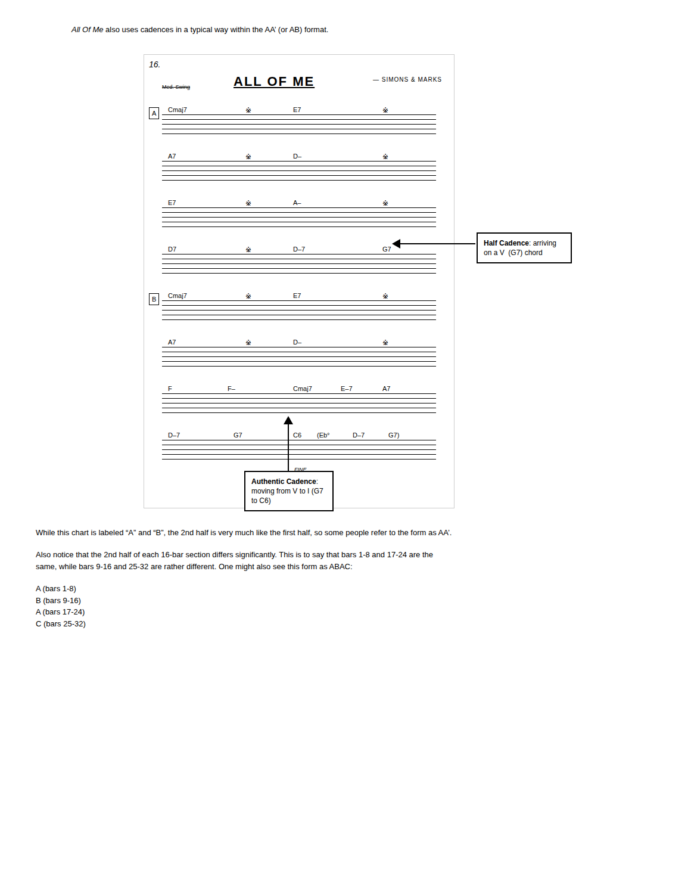All Of Me also uses cadences in a typical way within the AA’ (or AB) format.
16. Med. Swing ALL OF ME — SIMONS & MARKS A B
Cmaj7 ※ E7 ※
A7 ※ D– ※
E7 ※ A– ※
D7 ※ D–7 G7
Cmaj7 ※ E7 ※
A7 ※ D– ※
F F– Cmaj7 E–7 A7
D–7 G7 C6 (Eb° D–7 G7) FINE
Half Cadence: arriving on a V (G7) chord
Authentic Cadence: moving from V to I (G7 to C6)
While this chart is labeled “A” and “B”, the 2nd half is very much like the first half, so some people refer to the form as AA’.
Also notice that the 2nd half of each 16-bar section differs significantly. This is to say that bars 1-8 and 17-24 are the same, while bars 9-16 and 25-32 are rather different. One might also see this form as ABAC:
A (bars 1-8)
B (bars 9-16)
A (bars 17-24)
C (bars 25-32)